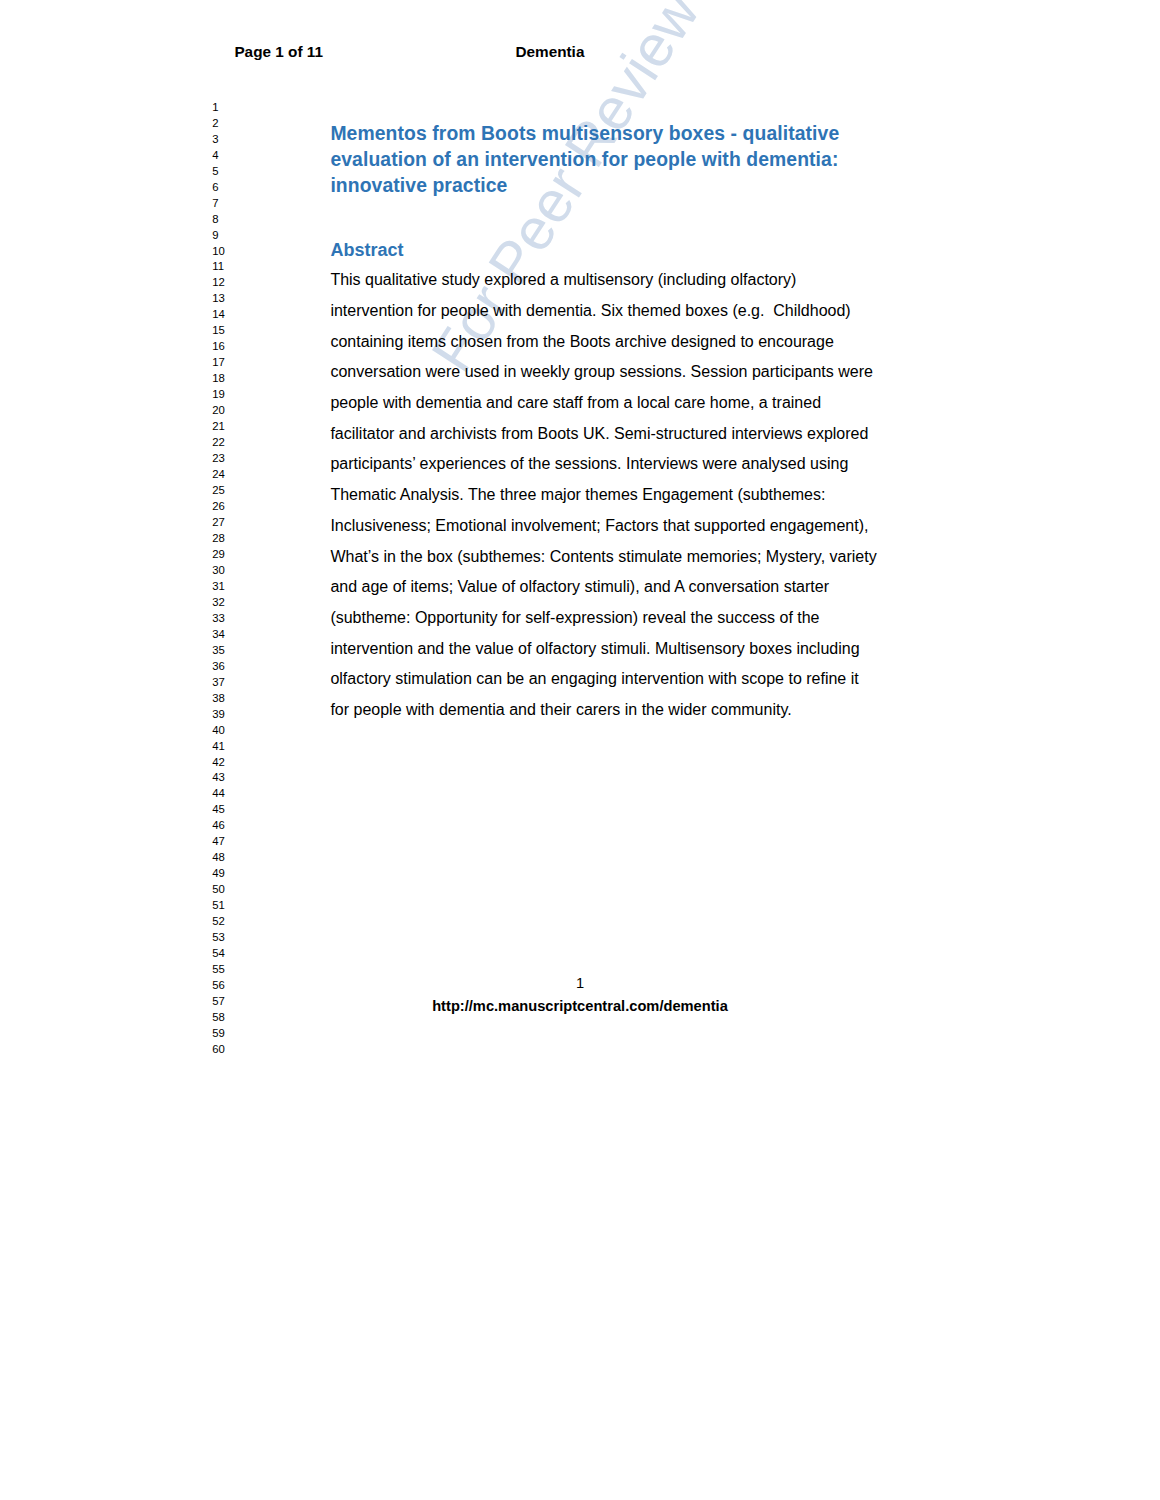Page 1 of 11
Dementia
1
2
3
4
5
6
7
8
9
10
11
12
13
14
15
16
17
18
19
20
21
22
23
24
25
26
27
28
29
30
31
32
33
34
35
36
37
38
39
40
41
42
43
44
45
46
47
48
49
50
51
52
53
54
55
56
57
58
59
60
For Peer Review
Mementos from Boots multisensory boxes - qualitative evaluation of an intervention for people with dementia: innovative practice
Abstract
This qualitative study explored a multisensory (including olfactory) intervention for people with dementia. Six themed boxes (e.g. Childhood) containing items chosen from the Boots archive designed to encourage conversation were used in weekly group sessions. Session participants were people with dementia and care staff from a local care home, a trained facilitator and archivists from Boots UK. Semi-structured interviews explored participants’ experiences of the sessions. Interviews were analysed using Thematic Analysis. The three major themes Engagement (subthemes: Inclusiveness; Emotional involvement; Factors that supported engagement), What’s in the box (subthemes: Contents stimulate memories; Mystery, variety and age of items; Value of olfactory stimuli), and A conversation starter (subtheme: Opportunity for self-expression) reveal the success of the intervention and the value of olfactory stimuli. Multisensory boxes including olfactory stimulation can be an engaging intervention with scope to refine it for people with dementia and their carers in the wider community.
1
http://mc.manuscriptcentral.com/dementia